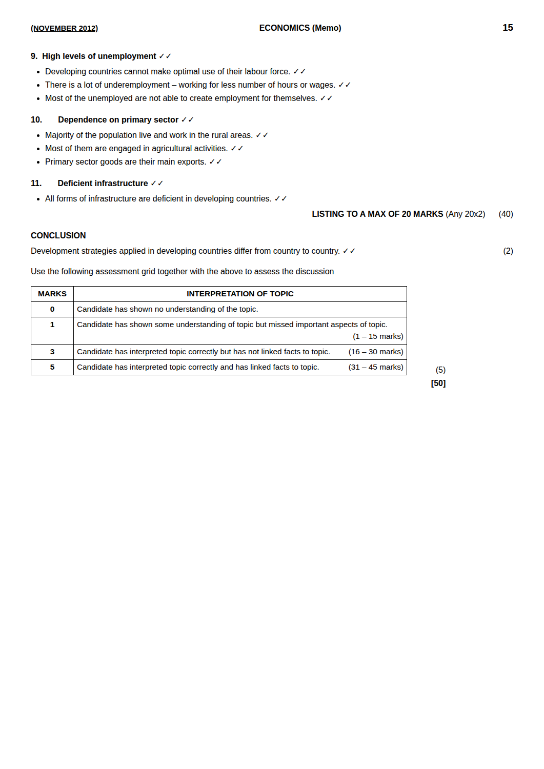(NOVEMBER 2012) ECONOMICS (Memo) 15
9. High levels of unemployment ✓✓
Developing countries cannot make optimal use of their labour force. ✓✓
There is a lot of underemployment – working for less number of hours or wages. ✓✓
Most of the unemployed are not able to create employment for themselves. ✓✓
10. Dependence on primary sector ✓✓
Majority of the population live and work in the rural areas. ✓✓
Most of them are engaged in agricultural activities. ✓✓
Primary sector goods are their main exports. ✓✓
11. Deficient infrastructure ✓✓
All forms of infrastructure are deficient in developing countries. ✓✓
LISTING TO A MAX OF 20 MARKS (Any 20x2) (40)
CONCLUSION
Development strategies applied in developing countries differ from country to country. ✓✓ (2)
Use the following assessment grid together with the above to assess the discussion
| MARKS | INTERPRETATION OF TOPIC |
| --- | --- |
| 0 | Candidate has shown no understanding of the topic. |
| 1 | Candidate has shown some understanding of topic but missed important aspects of topic. (1 – 15 marks) |
| 3 | Candidate has interpreted topic correctly but has not linked facts to topic. (16 – 30 marks) |
| 5 | Candidate has interpreted topic correctly and has linked facts to topic. (31 – 45 marks) |
(5)
[50]